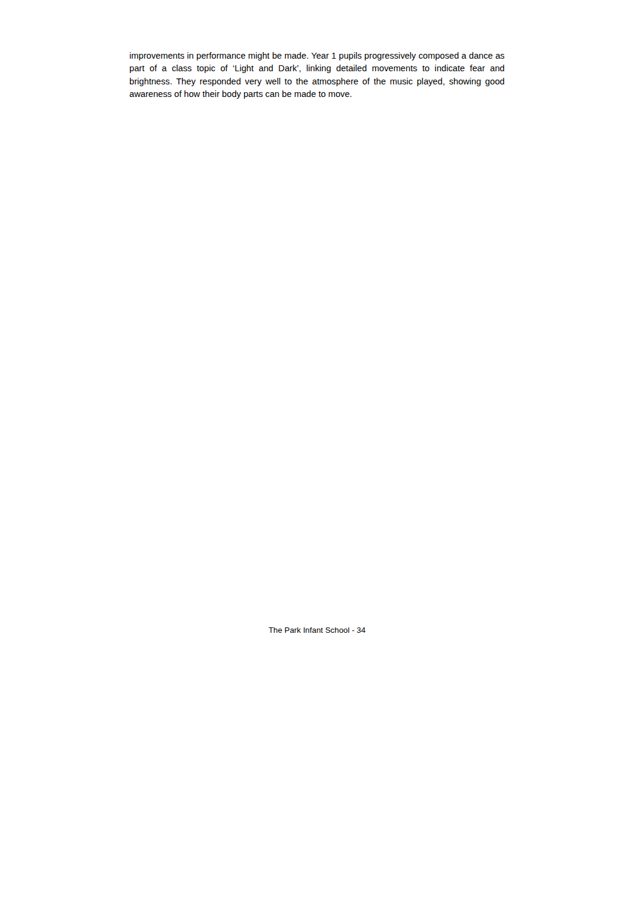improvements in performance might be made. Year 1 pupils progressively composed a dance as part of a class topic of ‘Light and Dark’, linking detailed movements to indicate fear and brightness. They responded very well to the atmosphere of the music played, showing good awareness of how their body parts can be made to move.
The Park Infant School - 34